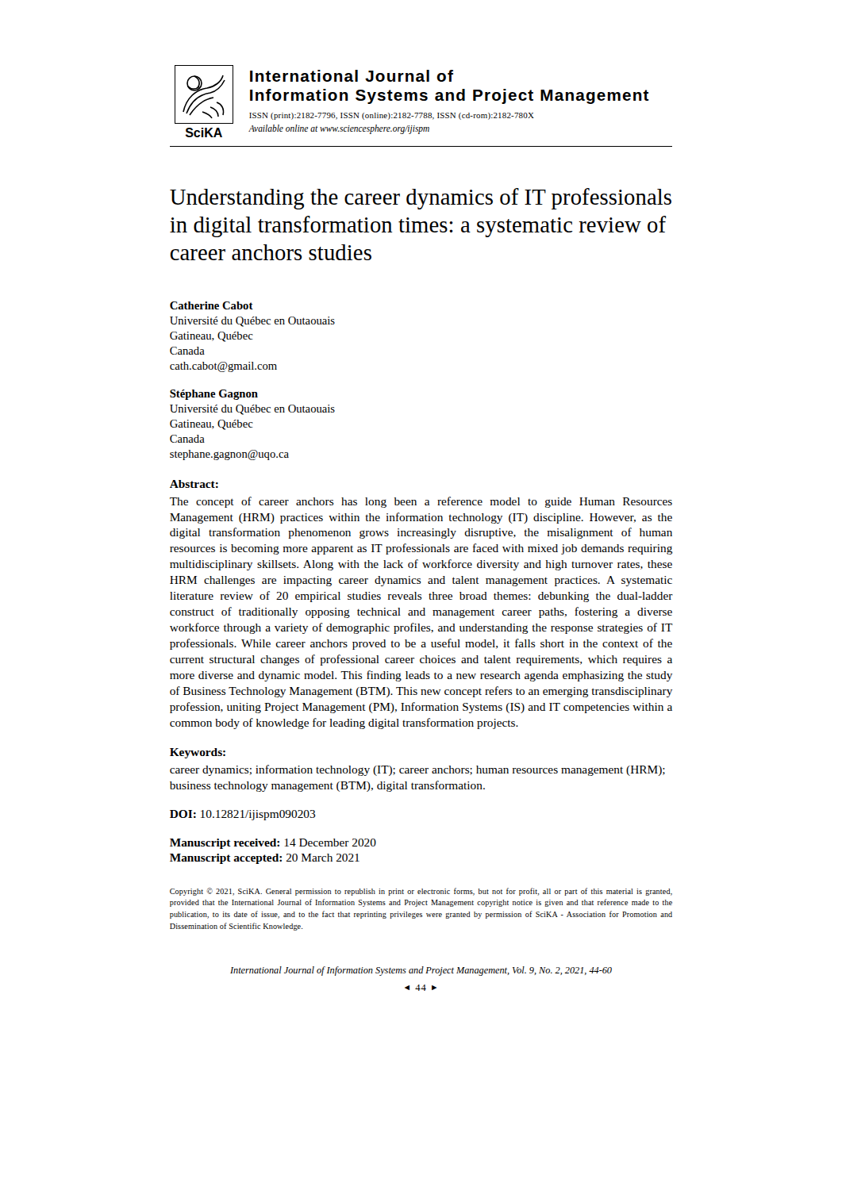SciKA
International Journal of
Information Systems and Project Management
ISSN (print):2182-7796, ISSN (online):2182-7788, ISSN (cd-rom):2182-780X
Available online at www.sciencesphere.org/ijispm
Understanding the career dynamics of IT professionals in digital transformation times: a systematic review of career anchors studies
Catherine Cabot
Université du Québec en Outaouais
Gatineau, Québec
Canada
cath.cabot@gmail.com
Stéphane Gagnon
Université du Québec en Outaouais
Gatineau, Québec
Canada
stephane.gagnon@uqo.ca
Abstract:
The concept of career anchors has long been a reference model to guide Human Resources Management (HRM) practices within the information technology (IT) discipline. However, as the digital transformation phenomenon grows increasingly disruptive, the misalignment of human resources is becoming more apparent as IT professionals are faced with mixed job demands requiring multidisciplinary skillsets. Along with the lack of workforce diversity and high turnover rates, these HRM challenges are impacting career dynamics and talent management practices. A systematic literature review of 20 empirical studies reveals three broad themes: debunking the dual-ladder construct of traditionally opposing technical and management career paths, fostering a diverse workforce through a variety of demographic profiles, and understanding the response strategies of IT professionals. While career anchors proved to be a useful model, it falls short in the context of the current structural changes of professional career choices and talent requirements, which requires a more diverse and dynamic model. This finding leads to a new research agenda emphasizing the study of Business Technology Management (BTM). This new concept refers to an emerging transdisciplinary profession, uniting Project Management (PM), Information Systems (IS) and IT competencies within a common body of knowledge for leading digital transformation projects.
Keywords:
career dynamics; information technology (IT); career anchors; human resources management (HRM); business technology management (BTM), digital transformation.
DOI: 10.12821/ijispm090203
Manuscript received: 14 December 2020
Manuscript accepted: 20 March 2021
Copyright © 2021, SciKA. General permission to republish in print or electronic forms, but not for profit, all or part of this material is granted, provided that the International Journal of Information Systems and Project Management copyright notice is given and that reference made to the publication, to its date of issue, and to the fact that reprinting privileges were granted by permission of SciKA - Association for Promotion and Dissemination of Scientific Knowledge.
International Journal of Information Systems and Project Management, Vol. 9, No. 2, 2021, 44-60
◄ 44 ►